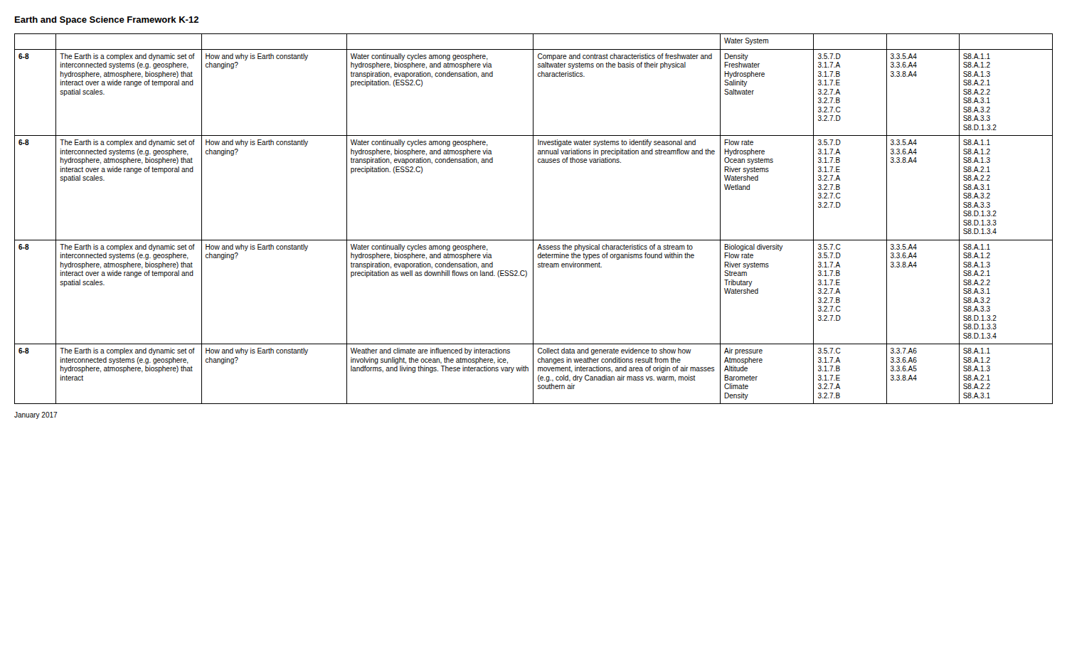Earth and Space Science Framework K-12
| | | | | | Water System | | | |
| 6-8 | The Earth is a complex and dynamic set of interconnected systems (e.g. geosphere, hydrosphere, atmosphere, biosphere) that interact over a wide range of temporal and spatial scales. | How and why is Earth constantly changing? | Water continually cycles among geosphere, hydrosphere, biosphere, and atmosphere via transpiration, evaporation, condensation, and precipitation. (ESS2.C) | Compare and contrast characteristics of freshwater and saltwater systems on the basis of their physical characteristics. | Density Freshwater Hydrosphere Salinity Saltwater | 3.5.7.D 3.1.7.A 3.1.7.B 3.1.7.E 3.2.7.A 3.2.7.B 3.2.7.C 3.2.7.D | 3.3.5.A4 3.3.6.A4 3.3.8.A4 | S8.A.1.1 S8.A.1.2 S8.A.1.3 S8.A.2.1 S8.A.2.2 S8.A.3.1 S8.A.3.2 S8.A.3.3 S8.D.1.3.2 |
| 6-8 | The Earth is a complex and dynamic set of interconnected systems (e.g. geosphere, hydrosphere, atmosphere, biosphere) that interact over a wide range of temporal and spatial scales. | How and why is Earth constantly changing? | Water continually cycles among geosphere, hydrosphere, biosphere, and atmosphere via transpiration, evaporation, condensation, and precipitation. (ESS2.C) | Investigate water systems to identify seasonal and annual variations in precipitation and streamflow and the causes of those variations. | Flow rate Hydrosphere Ocean systems River systems Watershed Wetland | 3.5.7.D 3.1.7.A 3.1.7.B 3.1.7.E 3.2.7.A 3.2.7.B 3.2.7.C 3.2.7.D | 3.3.5.A4 3.3.6.A4 3.3.8.A4 | S8.A.1.1 S8.A.1.2 S8.A.1.3 S8.A.2.1 S8.A.2.2 S8.A.3.1 S8.A.3.2 S8.A.3.3 S8.D.1.3.2 S8.D.1.3.3 S8.D.1.3.4 |
| 6-8 | The Earth is a complex and dynamic set of interconnected systems (e.g. geosphere, hydrosphere, atmosphere, biosphere) that interact over a wide range of temporal and spatial scales. | How and why is Earth constantly changing? | Water continually cycles among geosphere, hydrosphere, biosphere, and atmosphere via transpiration, evaporation, condensation, and precipitation as well as downhill flows on land. (ESS2.C) | Assess the physical characteristics of a stream to determine the types of organisms found within the stream environment. | Biological diversity Flow rate River systems Stream Tributary Watershed | 3.5.7.C 3.5.7.D 3.1.7.A 3.1.7.B 3.1.7.E 3.2.7.A 3.2.7.B 3.2.7.C 3.2.7.D | 3.3.5.A4 3.3.6.A4 3.3.8.A4 | S8.A.1.1 S8.A.1.2 S8.A.1.3 S8.A.2.1 S8.A.2.2 S8.A.3.1 S8.A.3.2 S8.A.3.3 S8.D.1.3.2 S8.D.1.3.3 S8.D.1.3.4 |
| 6-8 | The Earth is a complex and dynamic set of interconnected systems (e.g. geosphere, hydrosphere, atmosphere, biosphere) that interact | How and why is Earth constantly changing? | Weather and climate are influenced by interactions involving sunlight, the ocean, the atmosphere, ice, landforms, and living things. These interactions vary with | Collect data and generate evidence to show how changes in weather conditions result from the movement, interactions, and area of origin of air masses (e.g., cold, dry Canadian air mass vs. warm, moist southern air | Air pressure Atmosphere Altitude Barometer Climate Density | 3.5.7.C 3.1.7.A 3.1.7.B 3.1.7.E 3.2.7.A 3.2.7.B | 3.3.7.A6 3.3.6.A6 3.3.6.A5 3.3.8.A4 | S8.A.1.1 S8.A.1.2 S8.A.1.3 S8.A.2.1 S8.A.2.2 S8.A.3.1 |
January 2017